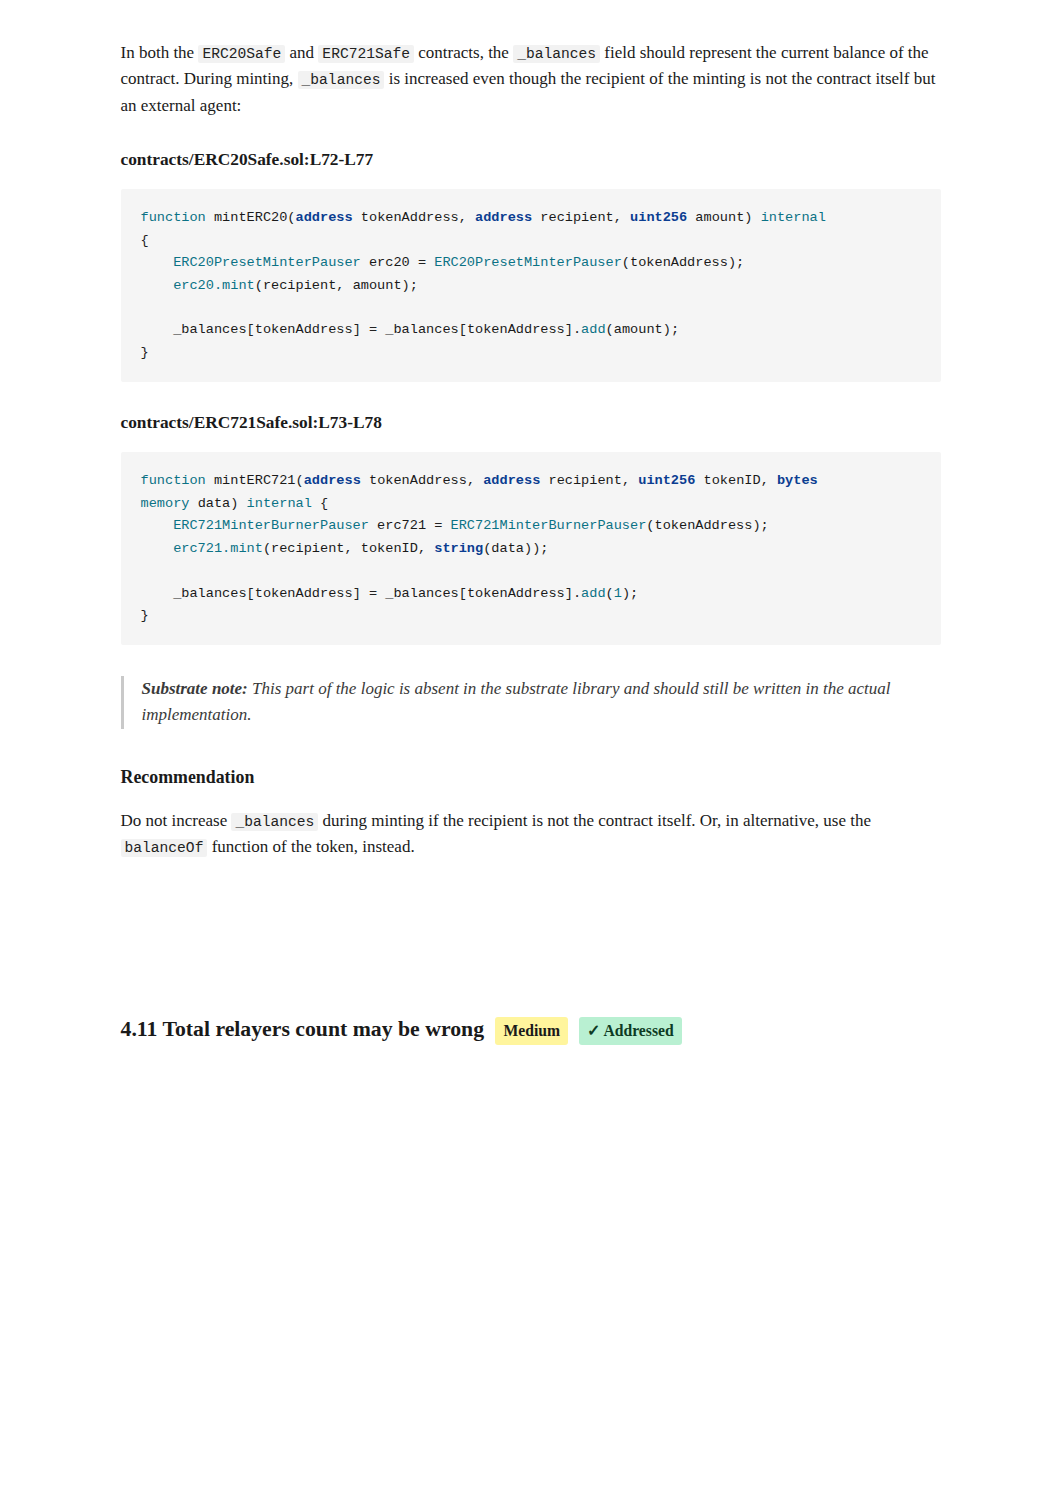In both the ERC20Safe and ERC721Safe contracts, the _balances field should represent the current balance of the contract. During minting, _balances is increased even though the recipient of the minting is not the contract itself but an external agent:
contracts/ERC20Safe.sol:L72-L77
function mintERC20(address tokenAddress, address recipient, uint256 amount) internal
{
    ERC20PresetMinterPauser erc20 = ERC20PresetMinterPauser(tokenAddress);
    erc20.mint(recipient, amount);

    _balances[tokenAddress] = _balances[tokenAddress].add(amount);
}
contracts/ERC721Safe.sol:L73-L78
function mintERC721(address tokenAddress, address recipient, uint256 tokenID, bytes
memory data) internal {
    ERC721MinterBurnerPauser erc721 = ERC721MinterBurnerPauser(tokenAddress);
    erc721.mint(recipient, tokenID, string(data));

    _balances[tokenAddress] = _balances[tokenAddress].add(1);
}
Substrate note: This part of the logic is absent in the substrate library and should still be written in the actual implementation.
Recommendation
Do not increase _balances during minting if the recipient is not the contract itself. Or, in alternative, use the balanceOf function of the token, instead.
4.11 Total relayers count may be wrong Medium ✓ Addressed